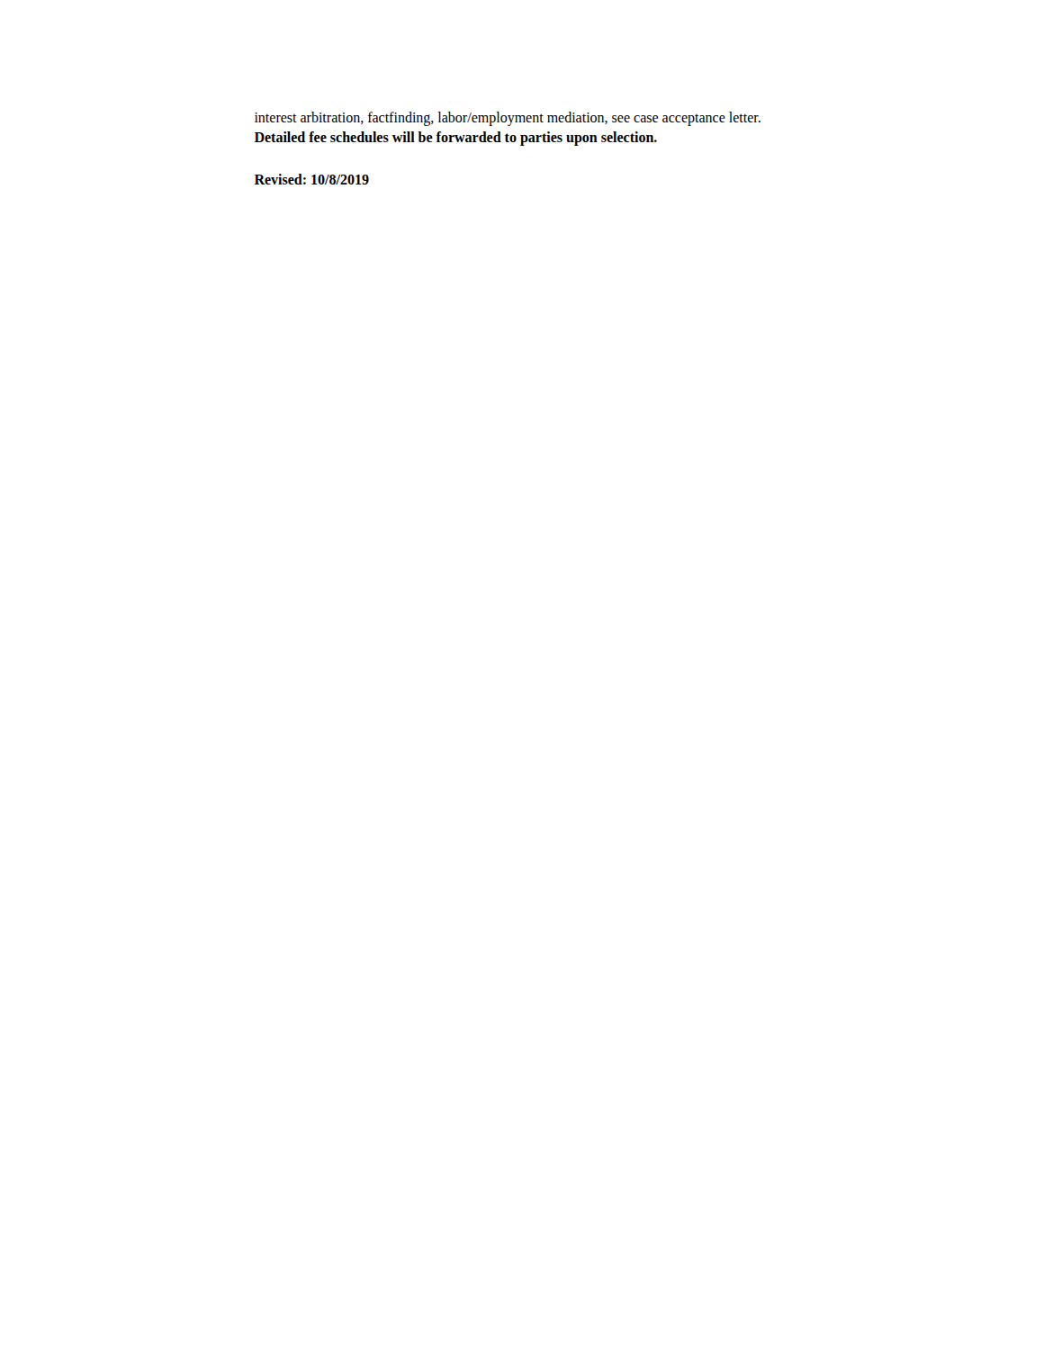interest arbitration, factfinding, labor/employment mediation, see case acceptance letter. Detailed fee schedules will be forwarded to parties upon selection.
Revised: 10/8/2019